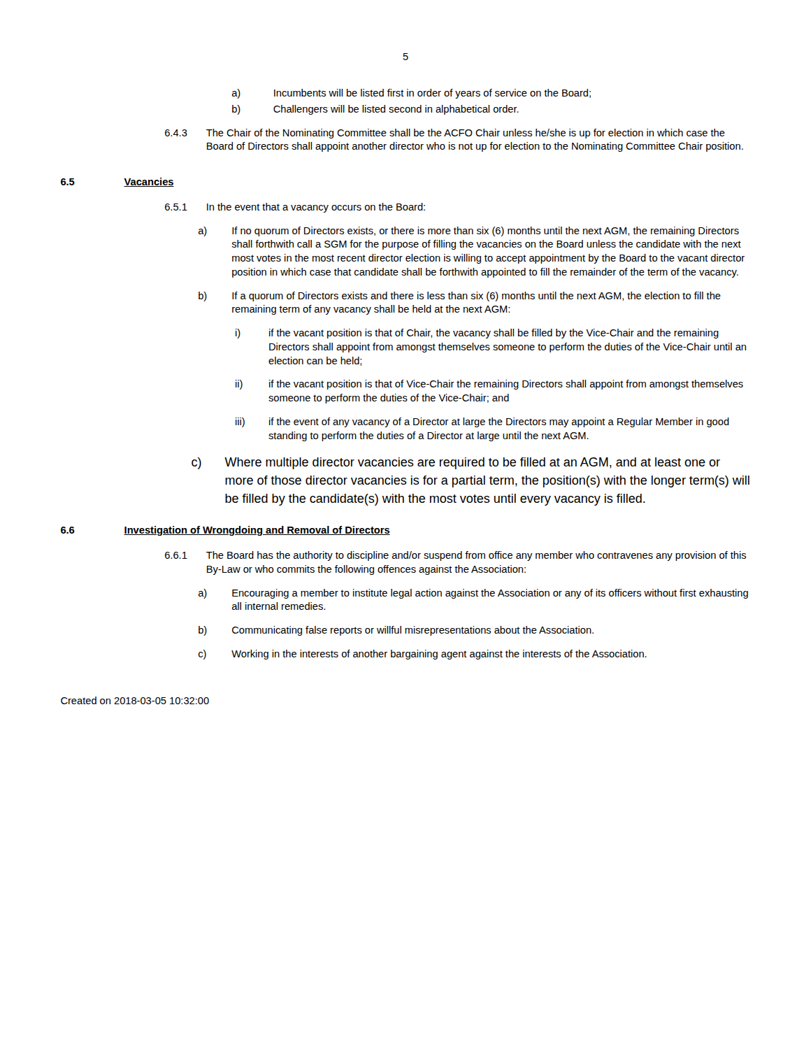5
a)
Incumbents will be listed first in order of years of service on the Board;
b)
Challengers will be listed second in alphabetical order.
6.4.3
The Chair of the Nominating Committee shall be the ACFO Chair unless he/she is up for election in which case the Board of Directors shall appoint another director who is not up for election to the Nominating Committee Chair position.
6.5
Vacancies
6.5.1
In the event that a vacancy occurs on the Board:
a)
If no quorum of Directors exists, or there is more than six (6) months until the next AGM, the remaining Directors shall forthwith call a SGM for the purpose of filling the vacancies on the Board unless the candidate with the next most votes in the most recent director election is willing to accept appointment by the Board to the vacant director position in which case that candidate shall be forthwith appointed to fill the remainder of the term of the vacancy.
b)
If a quorum of Directors exists and there is less than six (6) months until the next AGM, the election to fill the remaining term of any vacancy shall be held at the next AGM:
i)
if the vacant position is that of Chair, the vacancy shall be filled by the Vice-Chair and the remaining Directors shall appoint from amongst themselves someone to perform the duties of the Vice-Chair until an election can be held;
ii)
if the vacant position is that of Vice-Chair the remaining Directors shall appoint from amongst themselves someone to perform the duties of the Vice-Chair; and
iii)
if the event of any vacancy of a Director at large the Directors may appoint a Regular Member in good standing to perform the duties of a Director at large until the next AGM.
c)
Where multiple director vacancies are required to be filled at an AGM, and at least one or more of those director vacancies is for a partial term, the position(s) with the longer term(s) will be filled by the candidate(s) with the most votes until every vacancy is filled.
6.6
Investigation of Wrongdoing and Removal of Directors
6.6.1
The Board has the authority to discipline and/or suspend from office any member who contravenes any provision of this By-Law or who commits the following offences against the Association:
a)
Encouraging a member to institute legal action against the Association or any of its officers without first exhausting all internal remedies.
b)
Communicating false reports or willful misrepresentations about the Association.
c)
Working in the interests of another bargaining agent against the interests of the Association.
Created on 2018-03-05 10:32:00